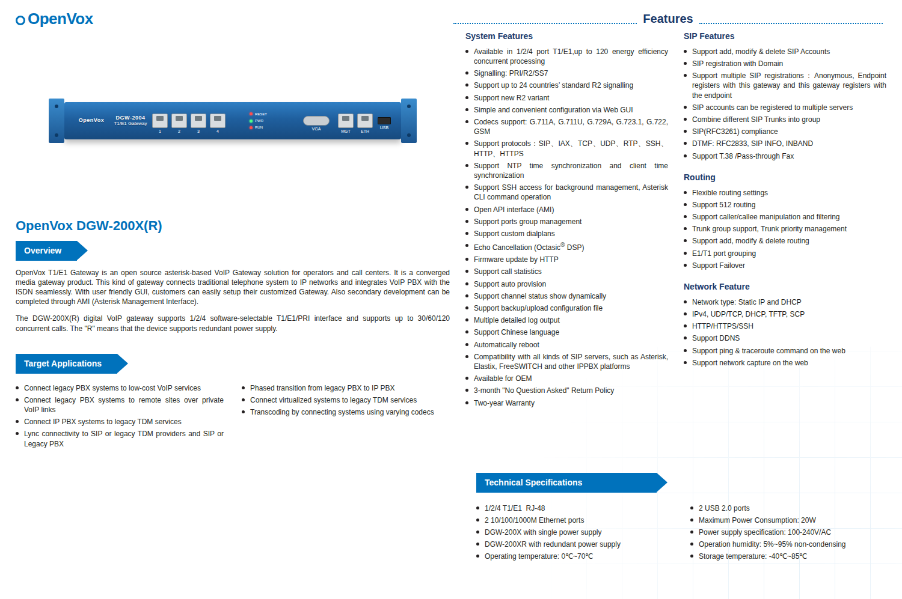OpenVox
Features
OpenVox
DGW-2004 T1/E1 Gateway
1
2
3
4
RESET
PWR
RUN
VGA
MGT
ETH
USB
OpenVox DGW-200X(R)
Overview
OpenVox T1/E1 Gateway is an open source asterisk-based VoIP Gateway solution for operators and call centers. It is a converged media gateway product. This kind of gateway connects traditional telephone system to IP networks and integrates VoIP PBX with the ISDN seamlessly. With user friendly GUI, customers can easily setup their customized Gateway. Also secondary development can be completed through AMI (Asterisk Management Interface).
The DGW-200X(R) digital VoIP gateway supports 1/2/4 software-selectable T1/E1/PRI interface and supports up to 30/60/120 concurrent calls. The "R" means that the device supports redundant power supply.
Target Applications
Connect legacy PBX systems to low-cost VoIP services
Connect legacy PBX systems to remote sites over private VoIP links
Connect IP PBX systems to legacy TDM services
Lync connectivity to SIP or legacy TDM providers and SIP or Legacy PBX
Phased transition from legacy PBX to IP PBX
Connect virtualized systems to legacy TDM services
Transcoding by connecting systems using varying codecs
System Features
Available in 1/2/4 port T1/E1,up to 120 energy efficiency concurrent processing
Signalling: PRI/R2/SS7
Support up to 24 countries’ standard R2 signalling
Support new R2 variant
Simple and convenient configuration via Web GUI
Codecs support: G.711A, G.711U, G.729A, G.723.1, G.722, GSM
Support protocols：SIP、IAX、TCP、UDP、RTP、SSH、HTTP、HTTPS
Support NTP time synchronization and client time synchronization
Support SSH access for background management, Asterisk CLI command operation
Open API interface (AMI)
Support ports group management
Support custom dialplans
Echo Cancellation (Octasic® DSP)
Firmware update by HTTP
Support call statistics
Support auto provision
Support channel status show dynamically
Support backup/upload configuration file
Multiple detailed log output
Support Chinese language
Automatically reboot
Compatibility with all kinds of SIP servers, such as Asterisk, Elastix, FreeSWITCH and other IPPBX platforms
Available for OEM
3-month "No Question Asked" Return Policy
Two-year Warranty
SIP Features
Support add, modify & delete SIP Accounts
SIP registration with Domain
Support multiple SIP registrations：Anonymous, Endpoint registers with this gateway and this gateway registers with the endpoint
SIP accounts can be registered to multiple servers
Combine different SIP Trunks into group
SIP(RFC3261) compliance
DTMF: RFC2833, SIP INFO, INBAND
Support T.38 /Pass-through Fax
Routing
Flexible routing settings
Support 512 routing
Support caller/callee manipulation and filtering
Trunk group support, Trunk priority management
Support add, modify & delete routing
E1/T1 port grouping
Support Failover
Network Feature
Network type: Static IP and DHCP
IPv4, UDP/TCP, DHCP, TFTP, SCP
HTTP/HTTPS/SSH
Support DDNS
Support ping & traceroute command on the web
Support network capture on the web
Technical Specifications
1/2/4 T1/E1 RJ-48
2 10/100/1000M Ethernet ports
DGW-200X with single power supply
DGW-200XR with redundant power supply
Operating temperature: 0℃~70℃
2 USB 2.0 ports
Maximum Power Consumption: 20W
Power supply specification: 100-240V/AC
Operation humidity: 5%~95% non-condensing
Storage temperature: -40℃~85℃